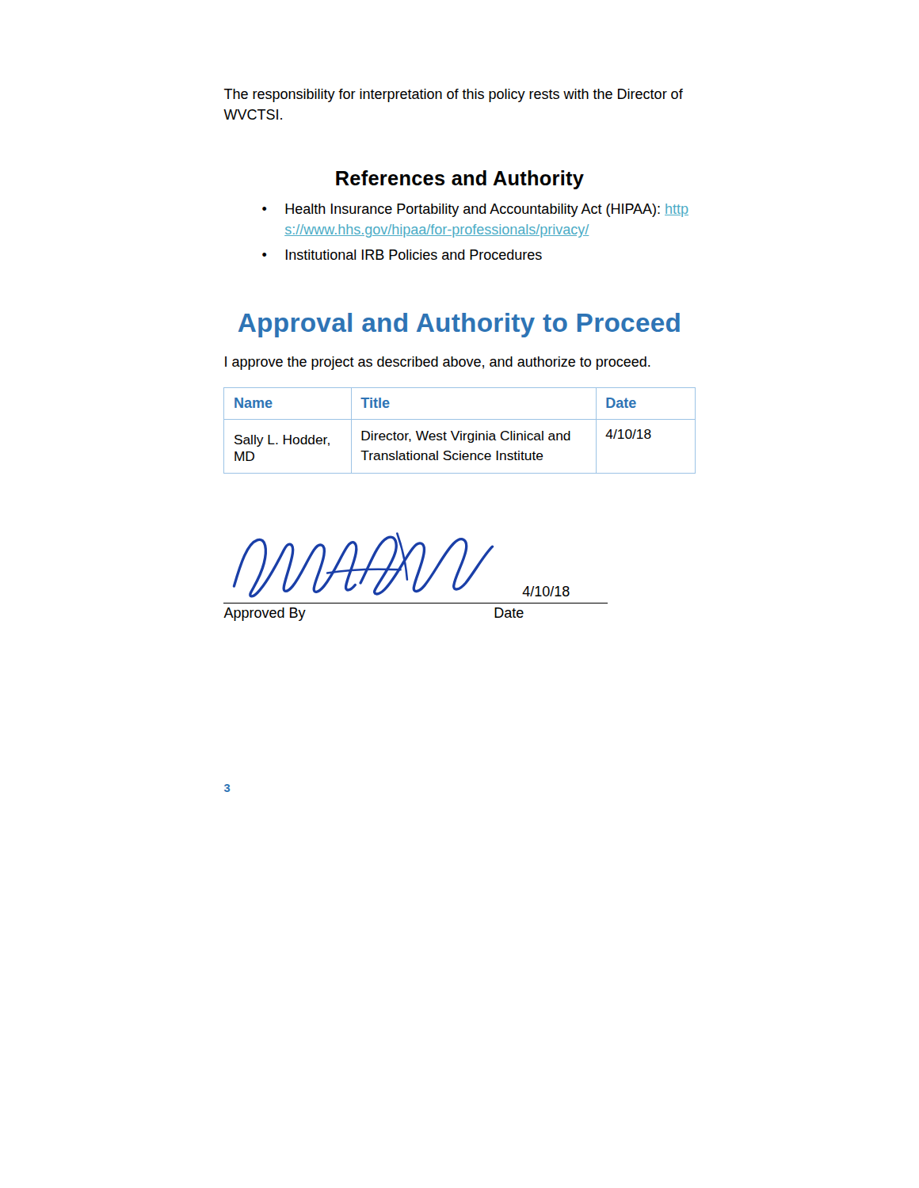The responsibility for interpretation of this policy rests with the Director of WVCTSI.
References and Authority
Health Insurance Portability and Accountability Act (HIPAA): https://www.hhs.gov/hipaa/for-professionals/privacy/
Institutional IRB Policies and Procedures
Approval and Authority to Proceed
I approve the project as described above, and authorize to proceed.
| Name | Title | Date |
| --- | --- | --- |
| Sally L. Hodder, MD | Director, West Virginia Clinical and Translational Science Institute | 4/10/18 |
4/10/18
Approved By Date
3